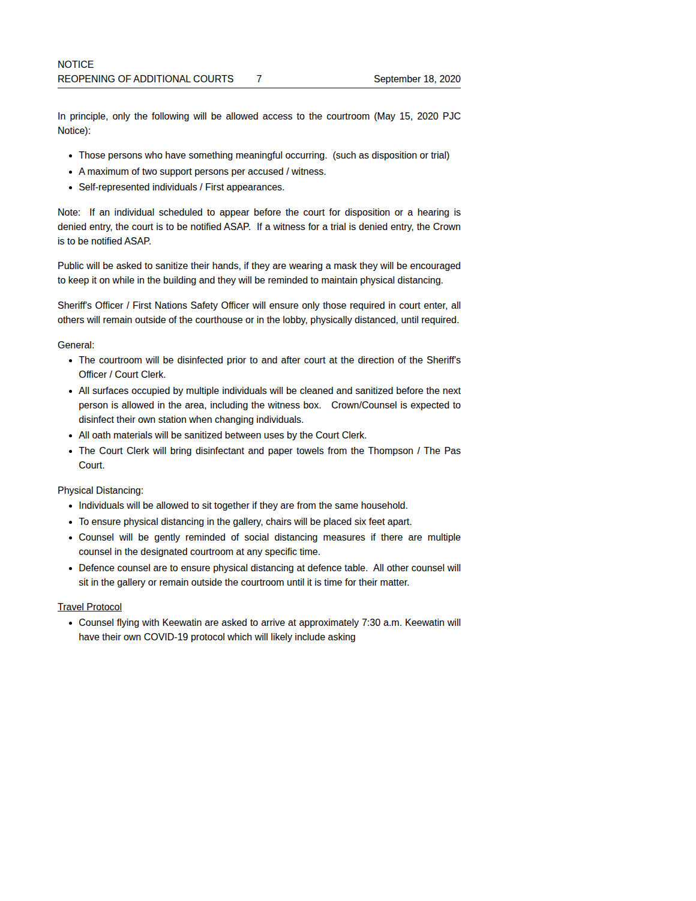NOTICE REOPENING OF ADDITIONAL COURTS
7
September 18, 2020
In principle, only the following will be allowed access to the courtroom (May 15, 2020 PJC Notice):
Those persons who have something meaningful occurring. (such as disposition or trial)
A maximum of two support persons per accused / witness.
Self-represented individuals / First appearances.
Note: If an individual scheduled to appear before the court for disposition or a hearing is denied entry, the court is to be notified ASAP. If a witness for a trial is denied entry, the Crown is to be notified ASAP.
Public will be asked to sanitize their hands, if they are wearing a mask they will be encouraged to keep it on while in the building and they will be reminded to maintain physical distancing.
Sheriff's Officer / First Nations Safety Officer will ensure only those required in court enter, all others will remain outside of the courthouse or in the lobby, physically distanced, until required.
General:
The courtroom will be disinfected prior to and after court at the direction of the Sheriff's Officer / Court Clerk.
All surfaces occupied by multiple individuals will be cleaned and sanitized before the next person is allowed in the area, including the witness box. Crown/Counsel is expected to disinfect their own station when changing individuals.
All oath materials will be sanitized between uses by the Court Clerk.
The Court Clerk will bring disinfectant and paper towels from the Thompson / The Pas Court.
Physical Distancing:
Individuals will be allowed to sit together if they are from the same household.
To ensure physical distancing in the gallery, chairs will be placed six feet apart.
Counsel will be gently reminded of social distancing measures if there are multiple counsel in the designated courtroom at any specific time.
Defence counsel are to ensure physical distancing at defence table. All other counsel will sit in the gallery or remain outside the courtroom until it is time for their matter.
Travel Protocol
Counsel flying with Keewatin are asked to arrive at approximately 7:30 a.m. Keewatin will have their own COVID-19 protocol which will likely include asking